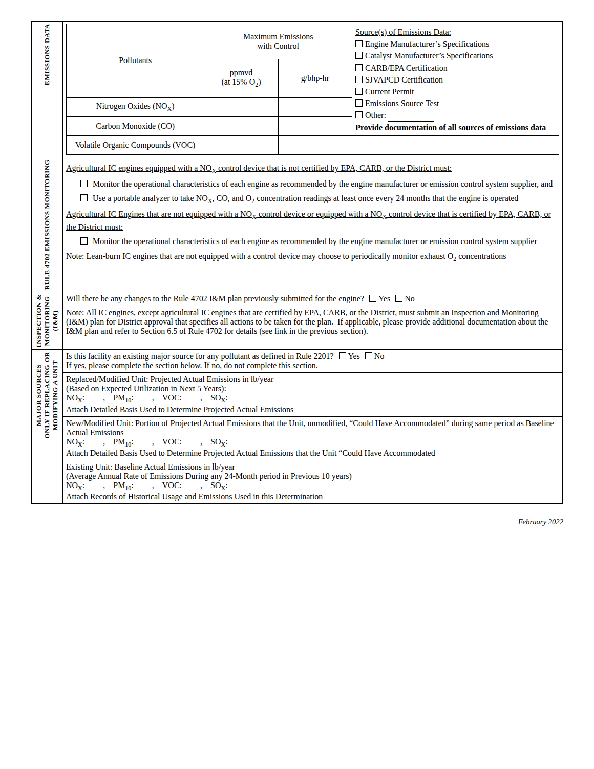| EMISSIONS DATA | / Pollutants / Maximum Emissions with Control / Source(s) of Emissions Data: Engine Manufacturer’s Specifications Catalyst Manufacturer’s Specifications CARB/EPA Certification SJVAPCD Certification Current Permit Emissions Source Test Other: Provide documentation of all sources of emissions data / / ppmvd (at 15% O 2 ) / g/bhp-hr / / Nitrogen Oxides (NO X ) / / / / Carbon Monoxide (CO) / / / / Volatile Organic Compounds (VOC) / / / / |
| RULE 4702 EMISSIONS MONITORING | Agricultural IC engines equipped with a NO X control device that is not certified by EPA, CARB, or the District must: Monitor the operational characteristics of each engine as recommended by the engine manufacturer or emission control system supplier, and Use a portable analyzer to take NO X , CO, and O 2 concentration readings at least once every 24 months that the engine is operated Agricultural IC Engines that are not equipped with a NO X control device or equipped with a NO X control device that is certified by EPA, CARB, or the District must: Monitor the operational characteristics of each engine as recommended by the engine manufacturer or emission control system supplier Note: Lean-burn IC engines that are not equipped with a control device may choose to periodically monitor exhaust O 2 concentrations |
| INSPECTION & MONITORING (I&M) | / Will there be any changes to the Rule 4702 I&M plan previously submitted for the engine? Yes No / / Note: All IC engines, except agricultural IC engines that are certified by EPA, CARB, or the District, must submit an Inspection and Monitoring (I&M) plan for District approval that specifies all actions to be taken for the plan. If applicable, please provide additional documentation about the I&M plan and refer to Section 6.5 of Rule 4702 for details (see link in the previous section). / |
| MAJOR SOURCES ONLY IF REPLACING OR MODIFYING A UNIT | / Is this facility an existing major source for any pollutant as defined in Rule 2201? Yes No If yes, please complete the section below. If no, do not complete this section. / / Replaced/Modified Unit: Projected Actual Emissions in lb/year (Based on Expected Utilization in Next 5 Years): NO X : , PM 10 : , VOC: , SO X : Attach Detailed Basis Used to Determine Projected Actual Emissions / / New/Modified Unit: Portion of Projected Actual Emissions that the Unit, unmodified, “Could Have Accommodated” during same period as Baseline Actual Emissions NO X : , PM 10 : , VOC: , SO X : Attach Detailed Basis Used to Determine Projected Actual Emissions that the Unit “Could Have Accommodated / / Existing Unit: Baseline Actual Emissions in lb/year (Average Annual Rate of Emissions During any 24-Month period in Previous 10 years) NO X : , PM 10 : , VOC: , SO X : Attach Records of Historical Usage and Emissions Used in this Determination / |
February 2022